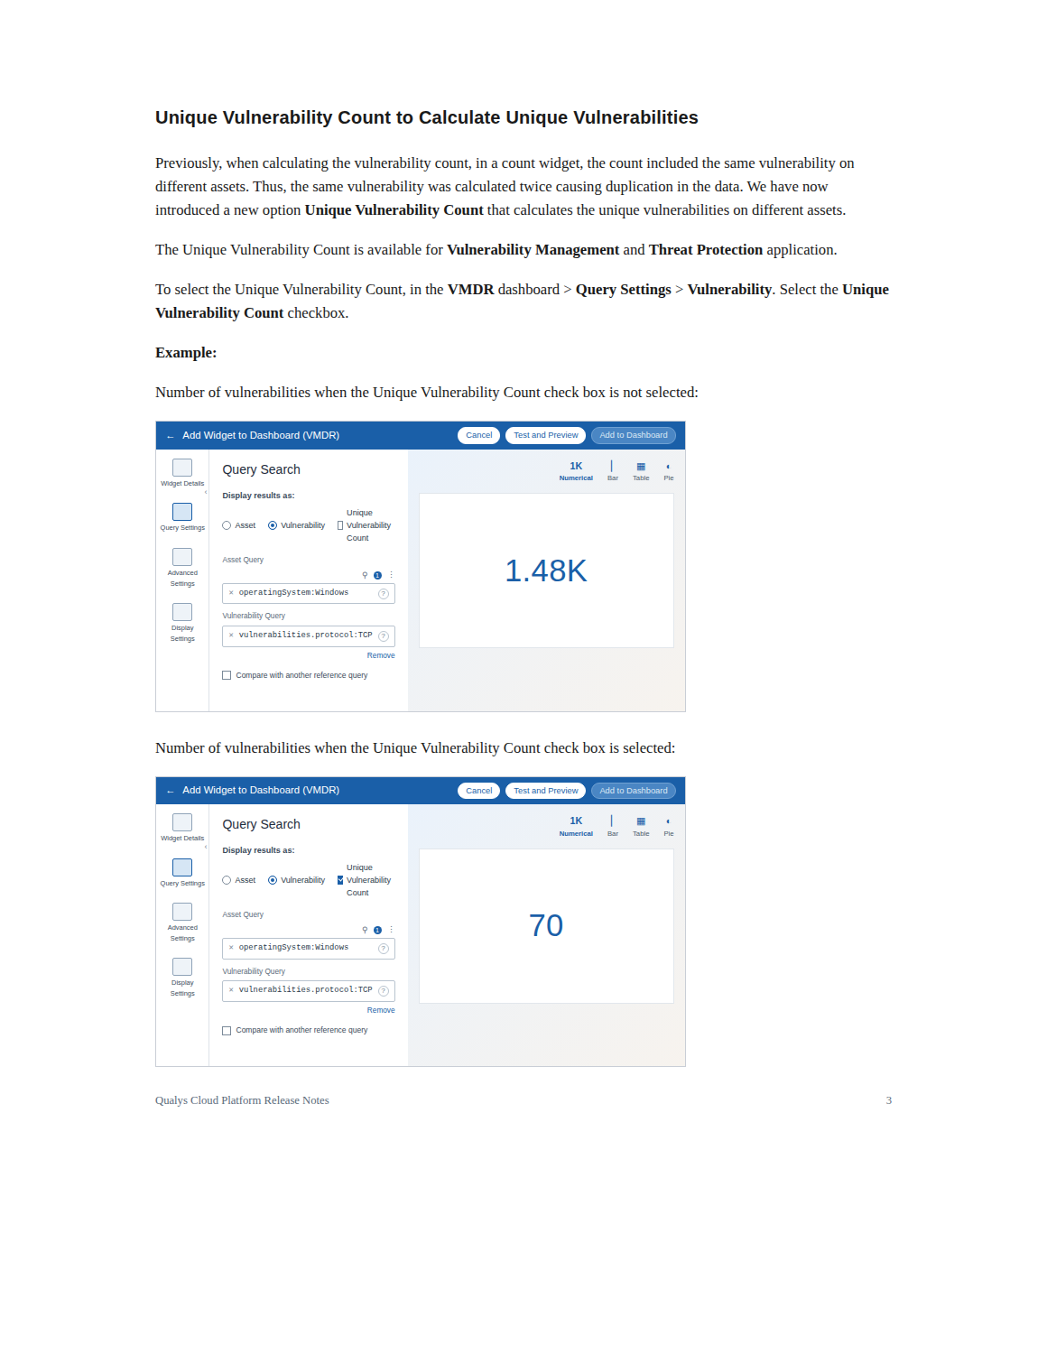Unique Vulnerability Count to Calculate Unique Vulnerabilities
Previously, when calculating the vulnerability count, in a count widget, the count included the same vulnerability on different assets. Thus, the same vulnerability was calculated twice causing duplication in the data. We have now introduced a new option Unique Vulnerability Count that calculates the unique vulnerabilities on different assets.
The Unique Vulnerability Count is available for Vulnerability Management and Threat Protection application.
To select the Unique Vulnerability Count, in the VMDR dashboard > Query Settings > Vulnerability. Select the Unique Vulnerability Count checkbox.
Example:
Number of vulnerabilities when the Unique Vulnerability Count check box is not selected:
←Add Widget to Dashboard (VMDR)
Cancel Test and Preview Add to Dashboard
Widget Details
Query Settings
Advanced Settings
Display Settings
‹
Query Search
Display results as:
Asset Vulnerability Unique Vulnerability Count
Asset Query
⚲1⋮
✕operatingSystem:Windows?
Vulnerability Query
✕vulnerabilities.protocol:TCP?
Remove
Compare with another reference query
1KNumerical
⎢Bar
▦Table
◐Pie
1.48K
Number of vulnerabilities when the Unique Vulnerability Count check box is selected:
←Add Widget to Dashboard (VMDR)
Cancel Test and Preview Add to Dashboard
Widget Details
Query Settings
Advanced Settings
Display Settings
‹
Query Search
Display results as:
Asset Vulnerability Unique Vulnerability Count
Asset Query
⚲1⋮
✕operatingSystem:Windows?
Vulnerability Query
✕vulnerabilities.protocol:TCP?
Remove
Compare with another reference query
1KNumerical
⎢Bar
▦Table
◐Pie
70
Qualys Cloud Platform Release Notes 3